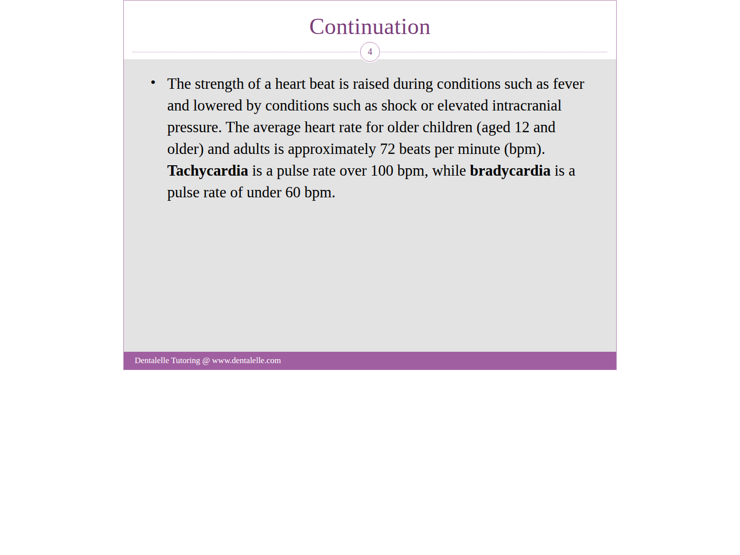Continuation
4
The strength of a heart beat is raised during conditions such as fever and lowered by conditions such as shock or elevated intracranial pressure. The average heart rate for older children (aged 12 and older) and adults is approximately 72 beats per minute (bpm). Tachycardia is a pulse rate over 100 bpm, while bradycardia is a pulse rate of under 60 bpm.
Dentalelle Tutoring @ www.dentalelle.com